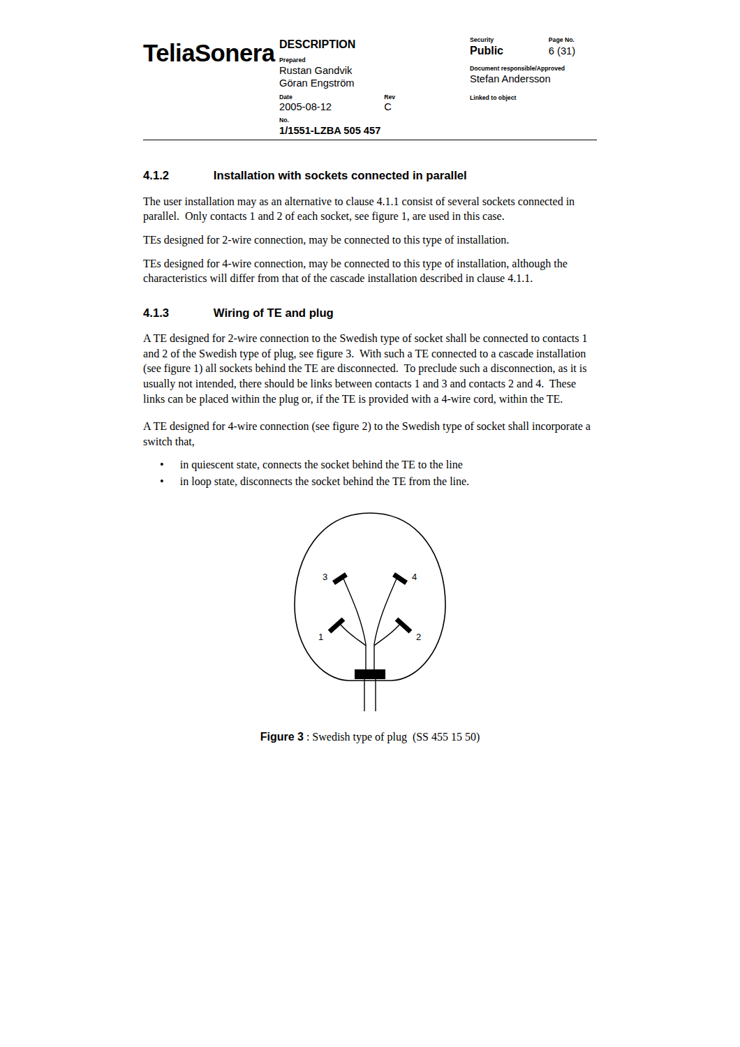| TeliaSonera | DESCRIPTION Prepared Rustan Gandvik Göran Engström / Date / Rev / / 2005-08-12 / C / No. 1/1551-LZBA 505 457 | / Security / Page No. / / Public / 6 (31) / Document responsible/Approved Stefan Andersson Linked to object |
4.1.2 Installation with sockets connected in parallel
The user installation may as an alternative to clause 4.1.1 consist of several sockets connected in parallel. Only contacts 1 and 2 of each socket, see figure 1, are used in this case.
TEs designed for 2-wire connection, may be connected to this type of installation.
TEs designed for 4-wire connection, may be connected to this type of installation, although the characteristics will differ from that of the cascade installation described in clause 4.1.1.
4.1.3 Wiring of TE and plug
A TE designed for 2-wire connection to the Swedish type of socket shall be connected to contacts 1 and 2 of the Swedish type of plug, see figure 3. With such a TE connected to a cascade installation (see figure 1) all sockets behind the TE are disconnected. To preclude such a disconnection, as it is usually not intended, there should be links between contacts 1 and 3 and contacts 2 and 4. These links can be placed within the plug or, if the TE is provided with a 4-wire cord, within the TE.
A TE designed for 4-wire connection (see figure 2) to the Swedish type of socket shall incorporate a switch that,
in quiescent state, connects the socket behind the TE to the line
in loop state, disconnects the socket behind the TE from the line.
3 4 1 2
Figure 3 : Swedish type of plug (SS 455 15 50)